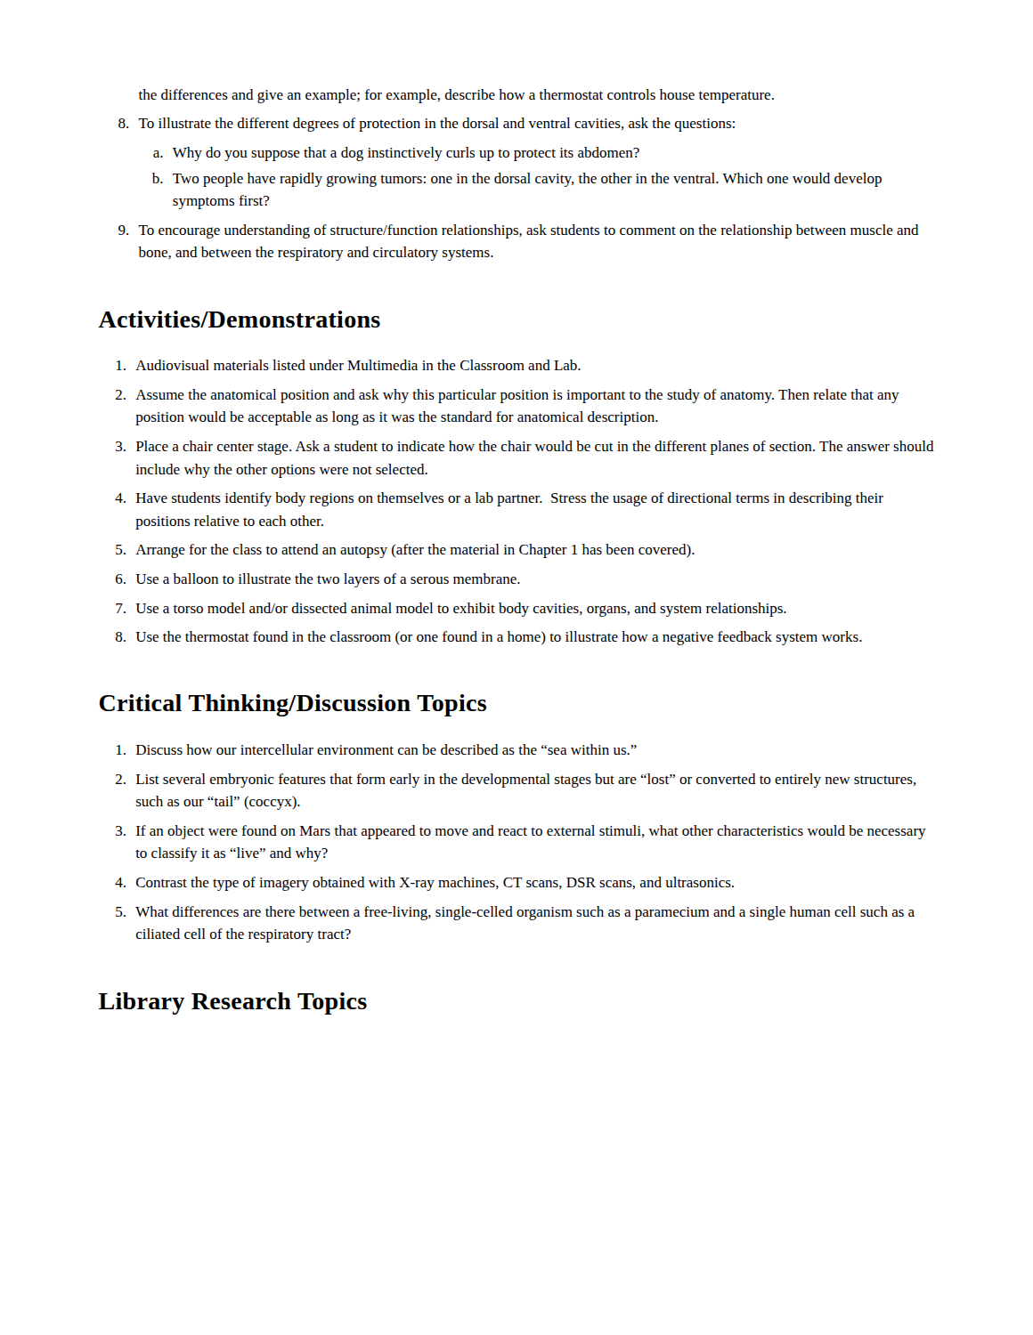the differences and give an example; for example, describe how a thermostat controls house temperature.
To illustrate the different degrees of protection in the dorsal and ventral cavities, ask the questions:
Why do you suppose that a dog instinctively curls up to protect its abdomen?
Two people have rapidly growing tumors: one in the dorsal cavity, the other in the ventral. Which one would develop symptoms first?
To encourage understanding of structure/function relationships, ask students to comment on the relationship between muscle and bone, and between the respiratory and circulatory systems.
Activities/Demonstrations
Audiovisual materials listed under Multimedia in the Classroom and Lab.
Assume the anatomical position and ask why this particular position is important to the study of anatomy. Then relate that any position would be acceptable as long as it was the standard for anatomical description.
Place a chair center stage. Ask a student to indicate how the chair would be cut in the different planes of section. The answer should include why the other options were not selected.
Have students identify body regions on themselves or a lab partner. Stress the usage of directional terms in describing their positions relative to each other.
Arrange for the class to attend an autopsy (after the material in Chapter 1 has been covered).
Use a balloon to illustrate the two layers of a serous membrane.
Use a torso model and/or dissected animal model to exhibit body cavities, organs, and system relationships.
Use the thermostat found in the classroom (or one found in a home) to illustrate how a negative feedback system works.
Critical Thinking/Discussion Topics
Discuss how our intercellular environment can be described as the “sea within us.”
List several embryonic features that form early in the developmental stages but are “lost” or converted to entirely new structures, such as our “tail” (coccyx).
If an object were found on Mars that appeared to move and react to external stimuli, what other characteristics would be necessary to classify it as “live” and why?
Contrast the type of imagery obtained with X-ray machines, CT scans, DSR scans, and ultrasonics.
What differences are there between a free-living, single-celled organism such as a paramecium and a single human cell such as a ciliated cell of the respiratory tract?
Library Research Topics